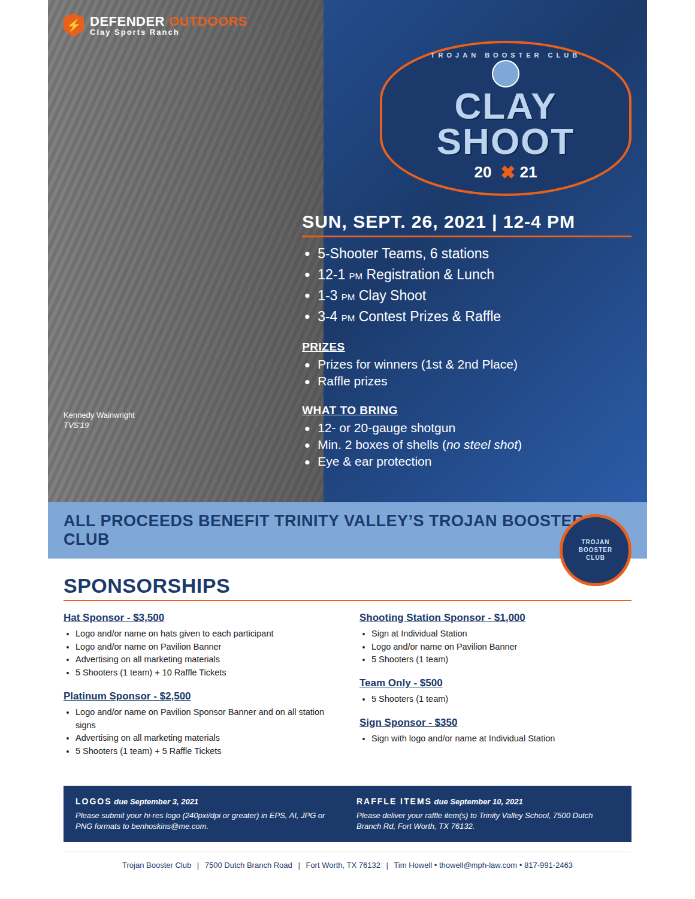⚡
DEFENDER OUTDOORS
Clay Sports Ranch
TROJAN BOOSTER CLUB
CLAY SHOOT
20✖21
SUN, SEPT. 26, 2021 | 12-4 PM
5-Shooter Teams, 6 stations
12-1 PM Registration & Lunch
1-3 PM Clay Shoot
3-4 PM Contest Prizes & Raffle
PRIZES
Prizes for winners (1st & 2nd Place)
Raffle prizes
WHAT TO BRING
12- or 20-gauge shotgun
Min. 2 boxes of shells (no steel shot)
Eye & ear protection
Kennedy Wainwright
TVS'19
ALL PROCEEDS BENEFIT TRINITY VALLEY’S TROJAN BOOSTER CLUB
TROJAN
BOOSTER
CLUB
SPONSORSHIPS
Hat Sponsor - $3,500
Logo and/or name on hats given to each participant
Logo and/or name on Pavilion Banner
Advertising on all marketing materials
5 Shooters (1 team) + 10 Raffle Tickets
Platinum Sponsor - $2,500
Logo and/or name on Pavilion Sponsor Banner and on all station signs
Advertising on all marketing materials
5 Shooters (1 team) + 5 Raffle Tickets
Shooting Station Sponsor - $1,000
Sign at Individual Station
Logo and/or name on Pavilion Banner
5 Shooters (1 team)
Team Only - $500
5 Shooters (1 team)
Sign Sponsor - $350
Sign with logo and/or name at Individual Station
LOGOS due September 3, 2021
Please submit your hi-res logo (240pxi/dpi or greater) in EPS, AI, JPG or PNG formats to benhoskins@me.com.
RAFFLE ITEMS due September 10, 2021
Please deliver your raffle item(s) to Trinity Valley School, 7500 Dutch Branch Rd, Fort Worth, TX 76132.
Trojan Booster Club | 7500 Dutch Branch Road | Fort Worth, TX 76132 | Tim Howell • thowell@mph-law.com • 817-991-2463